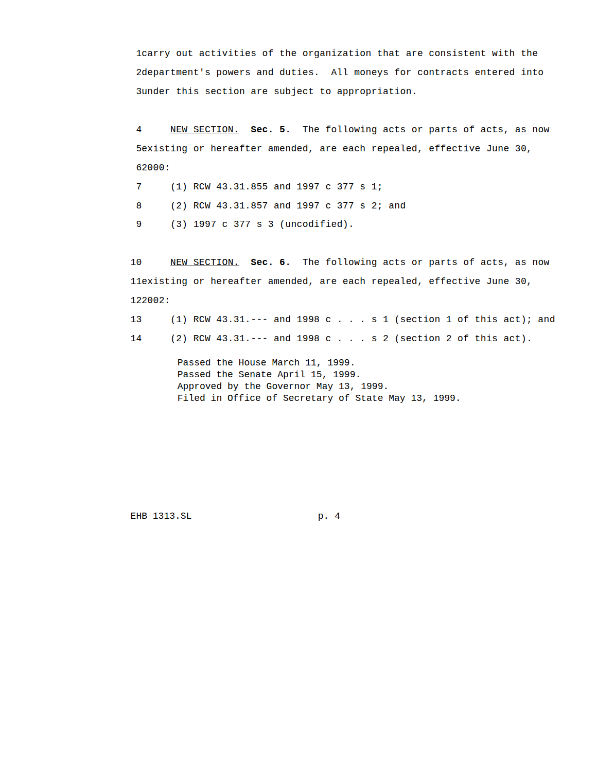| 1 | carry out activities of the organization that are consistent with the |
| 2 | department's powers and duties. All moneys for contracts entered into |
| 3 | under this section are subject to appropriation. |
| 4 | NEW SECTION. Sec. 5. The following acts or parts of acts, as now |
| 5 | existing or hereafter amended, are each repealed, effective June 30, |
| 6 | 2000: |
| 7 | (1) RCW 43.31.855 and 1997 c 377 s 1; |
| 8 | (2) RCW 43.31.857 and 1997 c 377 s 2; and |
| 9 | (3) 1997 c 377 s 3 (uncodified). |
| 10 | NEW SECTION. Sec. 6. The following acts or parts of acts, as now |
| 11 | existing or hereafter amended, are each repealed, effective June 30, |
| 12 | 2002: |
| 13 | (1) RCW 43.31.--- and 1998 c . . . s 1 (section 1 of this act); and |
| 14 | (2) RCW 43.31.--- and 1998 c . . . s 2 (section 2 of this act). |
Passed the House March 11, 1999. Passed the Senate April 15, 1999. Approved by the Governor May 13, 1999. Filed in Office of Secretary of State May 13, 1999.
EHB 1313.SL
p. 4